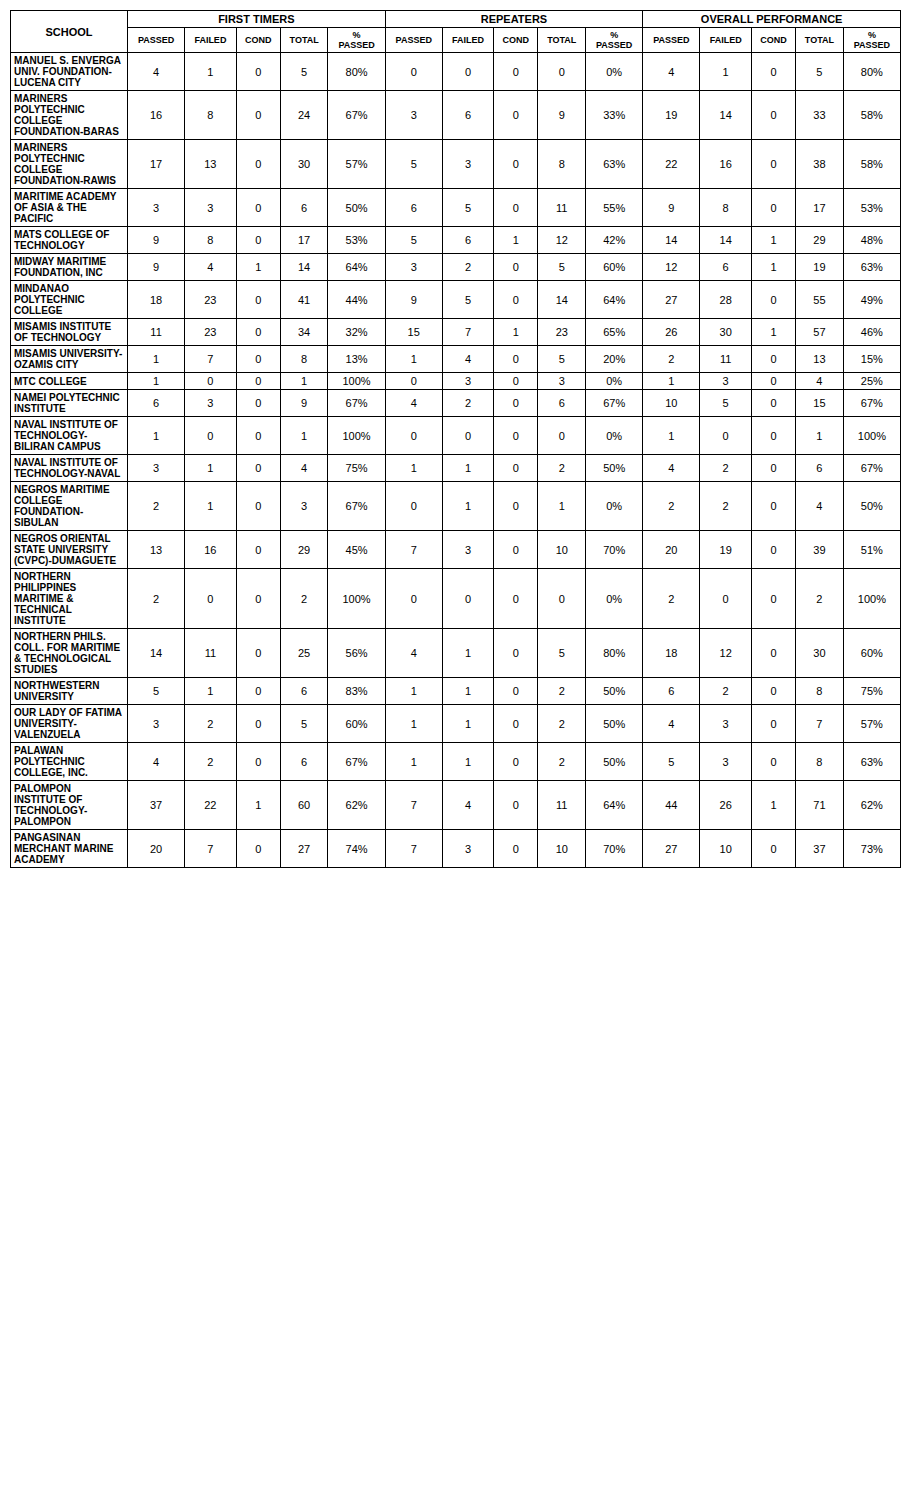| SCHOOL | FIRST TIMERS | REPEATERS | OVERALL PERFORMANCE |
| --- | --- | --- | --- |
| PASSED | FAILED | COND | TOTAL | % PASSED | PASSED | FAILED | COND | TOTAL | % PASSED | PASSED | FAILED | COND | TOTAL | % PASSED |
| MANUEL S. ENVERGA UNIV. FOUNDATION-LUCENA CITY | 4 | 1 | 0 | 5 | 80% | 0 | 0 | 0 | 0 | 0% | 4 | 1 | 0 | 5 | 80% |
| MARINERS POLYTECHNIC COLLEGE FOUNDATION-BARAS | 16 | 8 | 0 | 24 | 67% | 3 | 6 | 0 | 9 | 33% | 19 | 14 | 0 | 33 | 58% |
| MARINERS POLYTECHNIC COLLEGE FOUNDATION-RAWIS | 17 | 13 | 0 | 30 | 57% | 5 | 3 | 0 | 8 | 63% | 22 | 16 | 0 | 38 | 58% |
| MARITIME ACADEMY OF ASIA & THE PACIFIC | 3 | 3 | 0 | 6 | 50% | 6 | 5 | 0 | 11 | 55% | 9 | 8 | 0 | 17 | 53% |
| MATS COLLEGE OF TECHNOLOGY | 9 | 8 | 0 | 17 | 53% | 5 | 6 | 1 | 12 | 42% | 14 | 14 | 1 | 29 | 48% |
| MIDWAY MARITIME FOUNDATION, INC | 9 | 4 | 1 | 14 | 64% | 3 | 2 | 0 | 5 | 60% | 12 | 6 | 1 | 19 | 63% |
| MINDANAO POLYTECHNIC COLLEGE | 18 | 23 | 0 | 41 | 44% | 9 | 5 | 0 | 14 | 64% | 27 | 28 | 0 | 55 | 49% |
| MISAMIS INSTITUTE OF TECHNOLOGY | 11 | 23 | 0 | 34 | 32% | 15 | 7 | 1 | 23 | 65% | 26 | 30 | 1 | 57 | 46% |
| MISAMIS UNIVERSITY-OZAMIS CITY | 1 | 7 | 0 | 8 | 13% | 1 | 4 | 0 | 5 | 20% | 2 | 11 | 0 | 13 | 15% |
| MTC COLLEGE | 1 | 0 | 0 | 1 | 100% | 0 | 3 | 0 | 3 | 0% | 1 | 3 | 0 | 4 | 25% |
| NAMEI POLYTECHNIC INSTITUTE | 6 | 3 | 0 | 9 | 67% | 4 | 2 | 0 | 6 | 67% | 10 | 5 | 0 | 15 | 67% |
| NAVAL INSTITUTE OF TECHNOLOGY-BILIRAN CAMPUS | 1 | 0 | 0 | 1 | 100% | 0 | 0 | 0 | 0 | 0% | 1 | 0 | 0 | 1 | 100% |
| NAVAL INSTITUTE OF TECHNOLOGY-NAVAL | 3 | 1 | 0 | 4 | 75% | 1 | 1 | 0 | 2 | 50% | 4 | 2 | 0 | 6 | 67% |
| NEGROS MARITIME COLLEGE FOUNDATION-SIBULAN | 2 | 1 | 0 | 3 | 67% | 0 | 1 | 0 | 1 | 0% | 2 | 2 | 0 | 4 | 50% |
| NEGROS ORIENTAL STATE UNIVERSITY (CVPC)-DUMAGUETE | 13 | 16 | 0 | 29 | 45% | 7 | 3 | 0 | 10 | 70% | 20 | 19 | 0 | 39 | 51% |
| NORTHERN PHILIPPINES MARITIME & TECHNICAL INSTITUTE | 2 | 0 | 0 | 2 | 100% | 0 | 0 | 0 | 0 | 0% | 2 | 0 | 0 | 2 | 100% |
| NORTHERN PHILS. COLL. FOR MARITIME & TECHNOLOGICAL STUDIES | 14 | 11 | 0 | 25 | 56% | 4 | 1 | 0 | 5 | 80% | 18 | 12 | 0 | 30 | 60% |
| NORTHWESTERN UNIVERSITY | 5 | 1 | 0 | 6 | 83% | 1 | 1 | 0 | 2 | 50% | 6 | 2 | 0 | 8 | 75% |
| OUR LADY OF FATIMA UNIVERSITY-VALENZUELA | 3 | 2 | 0 | 5 | 60% | 1 | 1 | 0 | 2 | 50% | 4 | 3 | 0 | 7 | 57% |
| PALAWAN POLYTECHNIC COLLEGE, INC. | 4 | 2 | 0 | 6 | 67% | 1 | 1 | 0 | 2 | 50% | 5 | 3 | 0 | 8 | 63% |
| PALOMPON INSTITUTE OF TECHNOLOGY-PALOMPON | 37 | 22 | 1 | 60 | 62% | 7 | 4 | 0 | 11 | 64% | 44 | 26 | 1 | 71 | 62% |
| PANGASINAN MERCHANT MARINE ACADEMY | 20 | 7 | 0 | 27 | 74% | 7 | 3 | 0 | 10 | 70% | 27 | 10 | 0 | 37 | 73% |